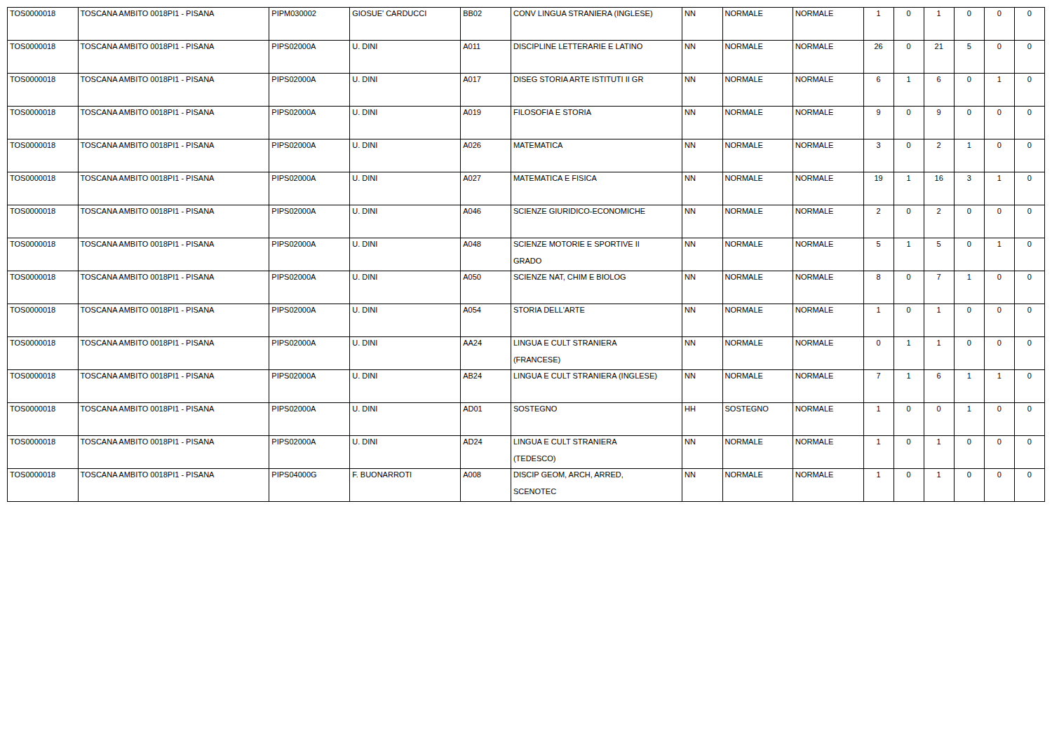| TOS0000018 | TOSCANA AMBITO 0018PI1 - PISANA | PIPM030002 | GIOSUE' CARDUCCI | BB02 | CONV LINGUA STRANIERA (INGLESE) | NN | NORMALE | NORMALE | 1 | 0 | 1 | 0 | 0 | 0 |
| TOS0000018 | TOSCANA AMBITO 0018PI1 - PISANA | PIPS02000A | U. DINI | A011 | DISCIPLINE LETTERARIE E LATINO | NN | NORMALE | NORMALE | 26 | 0 | 21 | 5 | 0 | 0 |
| TOS0000018 | TOSCANA AMBITO 0018PI1 - PISANA | PIPS02000A | U. DINI | A017 | DISEG STORIA ARTE ISTITUTI II GR | NN | NORMALE | NORMALE | 6 | 1 | 6 | 0 | 1 | 0 |
| TOS0000018 | TOSCANA AMBITO 0018PI1 - PISANA | PIPS02000A | U. DINI | A019 | FILOSOFIA E STORIA | NN | NORMALE | NORMALE | 9 | 0 | 9 | 0 | 0 | 0 |
| TOS0000018 | TOSCANA AMBITO 0018PI1 - PISANA | PIPS02000A | U. DINI | A026 | MATEMATICA | NN | NORMALE | NORMALE | 3 | 0 | 2 | 1 | 0 | 0 |
| TOS0000018 | TOSCANA AMBITO 0018PI1 - PISANA | PIPS02000A | U. DINI | A027 | MATEMATICA E FISICA | NN | NORMALE | NORMALE | 19 | 1 | 16 | 3 | 1 | 0 |
| TOS0000018 | TOSCANA AMBITO 0018PI1 - PISANA | PIPS02000A | U. DINI | A046 | SCIENZE GIURIDICO-ECONOMICHE | NN | NORMALE | NORMALE | 2 | 0 | 2 | 0 | 0 | 0 |
| TOS0000018 | TOSCANA AMBITO 0018PI1 - PISANA | PIPS02000A | U. DINI | A048 | SCIENZE MOTORIE E SPORTIVE II GRADO | NN | NORMALE | NORMALE | 5 | 1 | 5 | 0 | 1 | 0 |
| TOS0000018 | TOSCANA AMBITO 0018PI1 - PISANA | PIPS02000A | U. DINI | A050 | SCIENZE NAT, CHIM E BIOLOG | NN | NORMALE | NORMALE | 8 | 0 | 7 | 1 | 0 | 0 |
| TOS0000018 | TOSCANA AMBITO 0018PI1 - PISANA | PIPS02000A | U. DINI | A054 | STORIA DELL'ARTE | NN | NORMALE | NORMALE | 1 | 0 | 1 | 0 | 0 | 0 |
| TOS0000018 | TOSCANA AMBITO 0018PI1 - PISANA | PIPS02000A | U. DINI | AA24 | LINGUA E CULT STRANIERA (FRANCESE) | NN | NORMALE | NORMALE | 0 | 1 | 1 | 0 | 0 | 0 |
| TOS0000018 | TOSCANA AMBITO 0018PI1 - PISANA | PIPS02000A | U. DINI | AB24 | LINGUA E CULT STRANIERA (INGLESE) | NN | NORMALE | NORMALE | 7 | 1 | 6 | 1 | 1 | 0 |
| TOS0000018 | TOSCANA AMBITO 0018PI1 - PISANA | PIPS02000A | U. DINI | AD01 | SOSTEGNO | HH | SOSTEGNO | NORMALE | 1 | 0 | 0 | 1 | 0 | 0 |
| TOS0000018 | TOSCANA AMBITO 0018PI1 - PISANA | PIPS02000A | U. DINI | AD24 | LINGUA E CULT STRANIERA (TEDESCO) | NN | NORMALE | NORMALE | 1 | 0 | 1 | 0 | 0 | 0 |
| TOS0000018 | TOSCANA AMBITO 0018PI1 - PISANA | PIPS04000G | F. BUONARROTI | A008 | DISCIP GEOM, ARCH, ARRED, SCENOTEC | NN | NORMALE | NORMALE | 1 | 0 | 1 | 0 | 0 | 0 |